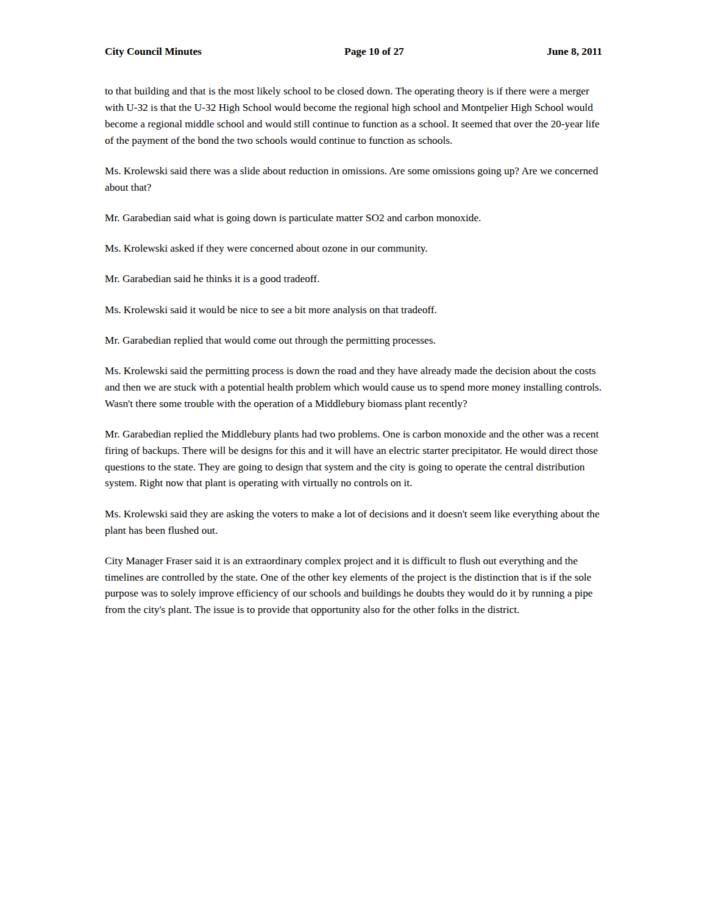City Council Minutes Page 10 of 27 June 8, 2011
to that building and that is the most likely school to be closed down. The operating theory is if there were a merger with U-32 is that the U-32 High School would become the regional high school and Montpelier High School would become a regional middle school and would still continue to function as a school. It seemed that over the 20-year life of the payment of the bond the two schools would continue to function as schools.
Ms. Krolewski said there was a slide about reduction in omissions. Are some omissions going up? Are we concerned about that?
Mr. Garabedian said what is going down is particulate matter SO2 and carbon monoxide.
Ms. Krolewski asked if they were concerned about ozone in our community.
Mr. Garabedian said he thinks it is a good tradeoff.
Ms. Krolewski said it would be nice to see a bit more analysis on that tradeoff.
Mr. Garabedian replied that would come out through the permitting processes.
Ms. Krolewski said the permitting process is down the road and they have already made the decision about the costs and then we are stuck with a potential health problem which would cause us to spend more money installing controls. Wasn't there some trouble with the operation of a Middlebury biomass plant recently?
Mr. Garabedian replied the Middlebury plants had two problems. One is carbon monoxide and the other was a recent firing of backups. There will be designs for this and it will have an electric starter precipitator. He would direct those questions to the state. They are going to design that system and the city is going to operate the central distribution system. Right now that plant is operating with virtually no controls on it.
Ms. Krolewski said they are asking the voters to make a lot of decisions and it doesn't seem like everything about the plant has been flushed out.
City Manager Fraser said it is an extraordinary complex project and it is difficult to flush out everything and the timelines are controlled by the state. One of the other key elements of the project is the distinction that is if the sole purpose was to solely improve efficiency of our schools and buildings he doubts they would do it by running a pipe from the city's plant. The issue is to provide that opportunity also for the other folks in the district.